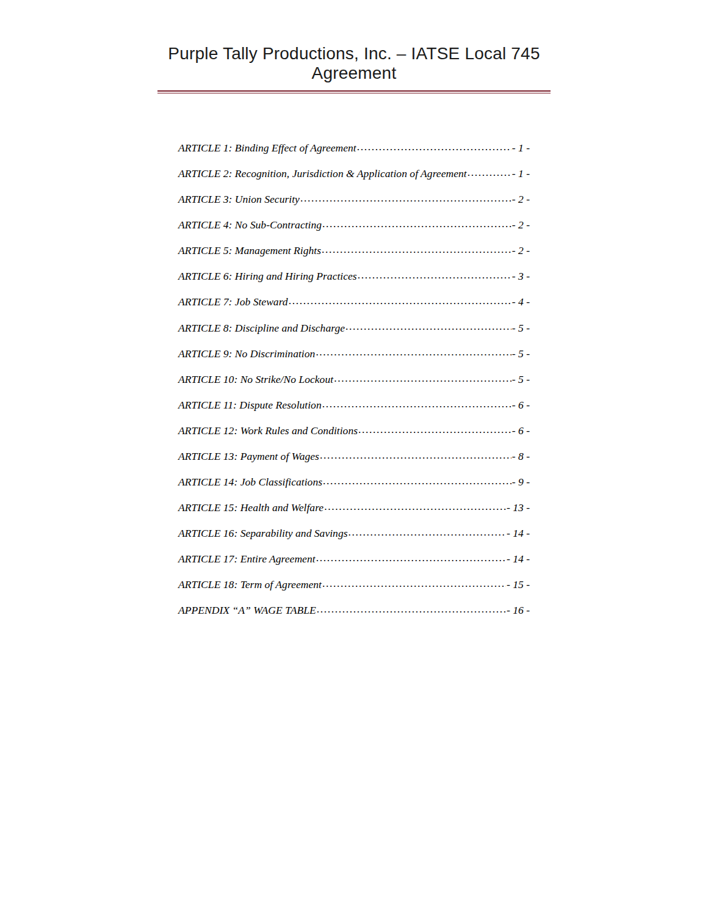Purple Tally Productions, Inc. – IATSE Local 745 Agreement
ARTICLE 1: Binding Effect of Agreement ....................................................................................................................................... - 1 -
ARTICLE 2: Recognition, Jurisdiction & Application of Agreement ....................................................................................................................................... - 1 -
ARTICLE 3: Union Security ....................................................................................................................................... - 2 -
ARTICLE 4: No Sub-Contracting ....................................................................................................................................... - 2 -
ARTICLE 5: Management Rights ....................................................................................................................................... - 2 -
ARTICLE 6: Hiring and Hiring Practices ....................................................................................................................................... - 3 -
ARTICLE 7: Job Steward ....................................................................................................................................... - 4 -
ARTICLE 8: Discipline and Discharge ....................................................................................................................................... - 5 -
ARTICLE 9: No Discrimination ....................................................................................................................................... - 5 -
ARTICLE 10: No Strike/No Lockout ....................................................................................................................................... - 5 -
ARTICLE 11: Dispute Resolution ....................................................................................................................................... - 6 -
ARTICLE 12: Work Rules and Conditions ....................................................................................................................................... - 6 -
ARTICLE 13: Payment of Wages ....................................................................................................................................... - 8 -
ARTICLE 14: Job Classifications ....................................................................................................................................... - 9 -
ARTICLE 15: Health and Welfare ....................................................................................................................................... - 13 -
ARTICLE 16: Separability and Savings ....................................................................................................................................... - 14 -
ARTICLE 17: Entire Agreement ....................................................................................................................................... - 14 -
ARTICLE 18: Term of Agreement ....................................................................................................................................... - 15 -
APPENDIX “A” WAGE TABLE ....................................................................................................................................... - 16 -